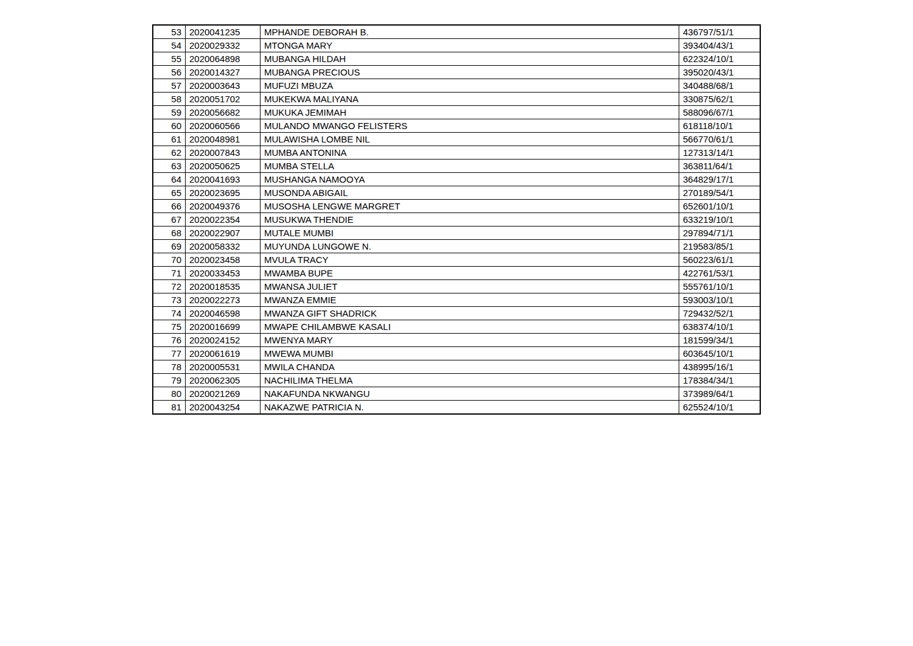| 53 | 2020041235 | MPHANDE DEBORAH B. | 436797/51/1 |
| 54 | 2020029332 | MTONGA MARY | 393404/43/1 |
| 55 | 2020064898 | MUBANGA HILDAH | 622324/10/1 |
| 56 | 2020014327 | MUBANGA PRECIOUS | 395020/43/1 |
| 57 | 2020003643 | MUFUZI MBUZA | 340488/68/1 |
| 58 | 2020051702 | MUKEKWA MALIYANA | 330875/62/1 |
| 59 | 2020056682 | MUKUKA JEMIMAH | 588096/67/1 |
| 60 | 2020060566 | MULANDO MWANGO FELISTERS | 618118/10/1 |
| 61 | 2020048981 | MULAWISHA LOMBE NIL | 566770/61/1 |
| 62 | 2020007843 | MUMBA ANTONINA | 127313/14/1 |
| 63 | 2020050625 | MUMBA STELLA | 363811/64/1 |
| 64 | 2020041693 | MUSHANGA NAMOOYA | 364829/17/1 |
| 65 | 2020023695 | MUSONDA ABIGAIL | 270189/54/1 |
| 66 | 2020049376 | MUSOSHA LENGWE MARGRET | 652601/10/1 |
| 67 | 2020022354 | MUSUKWA THENDIE | 633219/10/1 |
| 68 | 2020022907 | MUTALE MUMBI | 297894/71/1 |
| 69 | 2020058332 | MUYUNDA LUNGOWE N. | 219583/85/1 |
| 70 | 2020023458 | MVULA TRACY | 560223/61/1 |
| 71 | 2020033453 | MWAMBA BUPE | 422761/53/1 |
| 72 | 2020018535 | MWANSA JULIET | 555761/10/1 |
| 73 | 2020022273 | MWANZA EMMIE | 593003/10/1 |
| 74 | 2020046598 | MWANZA GIFT SHADRICK | 729432/52/1 |
| 75 | 2020016699 | MWAPE CHILAMBWE KASALI | 638374/10/1 |
| 76 | 2020024152 | MWENYA MARY | 181599/34/1 |
| 77 | 2020061619 | MWEWA MUMBI | 603645/10/1 |
| 78 | 2020005531 | MWILA CHANDA | 438995/16/1 |
| 79 | 2020062305 | NACHILIMA THELMA | 178384/34/1 |
| 80 | 2020021269 | NAKAFUNDA NKWANGU | 373989/64/1 |
| 81 | 2020043254 | NAKAZWE PATRICIA N. | 625524/10/1 |